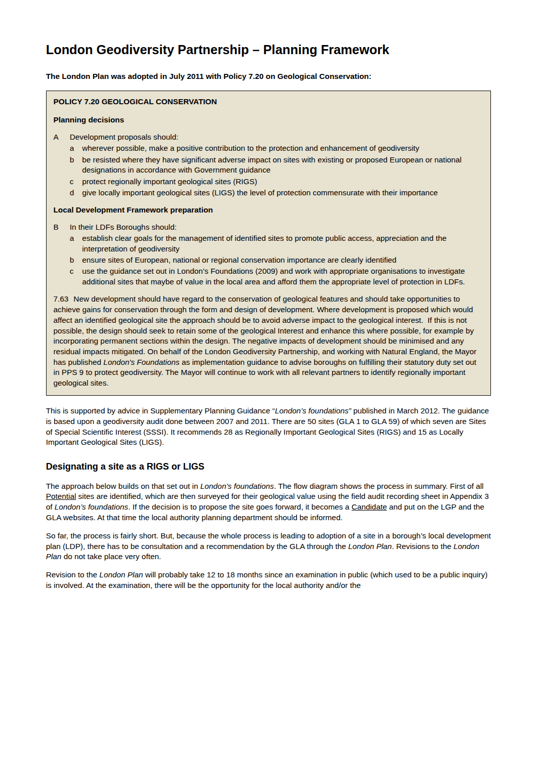London Geodiversity Partnership – Planning Framework
The London Plan was adopted in July 2011 with Policy 7.20 on Geological Conservation:
POLICY 7.20 GEOLOGICAL CONSERVATION
Planning decisions
ADevelopment proposals should:
awherever possible, make a positive contribution to the protection and enhancement of geodiversity
bbe resisted where they have significant adverse impact on sites with existing or proposed European or national designations in accordance with Government guidance
cprotect regionally important geological sites (RIGS)
dgive locally important geological sites (LIGS) the level of protection commensurate with their importance
Local Development Framework preparation
BIn their LDFs Boroughs should:
aestablish clear goals for the management of identified sites to promote public access, appreciation and the interpretation of geodiversity
bensure sites of European, national or regional conservation importance are clearly identified
cuse the guidance set out in London’s Foundations (2009) and work with appropriate organisations to investigate additional sites that maybe of value in the local area and afford them the appropriate level of protection in LDFs.
7.63 New development should have regard to the conservation of geological features and should take opportunities to achieve gains for conservation through the form and design of development. Where development is proposed which would affect an identified geological site the approach should be to avoid adverse impact to the geological interest. If this is not possible, the design should seek to retain some of the geological Interest and enhance this where possible, for example by incorporating permanent sections within the design. The negative impacts of development should be minimised and any residual impacts mitigated. On behalf of the London Geodiversity Partnership, and working with Natural England, the Mayor has published London's Foundations as implementation guidance to advise boroughs on fulfilling their statutory duty set out in PPS 9 to protect geodiversity. The Mayor will continue to work with all relevant partners to identify regionally important geological sites.
This is supported by advice in Supplementary Planning Guidance “London’s foundations” published in March 2012. The guidance is based upon a geodiversity audit done between 2007 and 2011. There are 50 sites (GLA 1 to GLA 59) of which seven are Sites of Special Scientific Interest (SSSI). It recommends 28 as Regionally Important Geological Sites (RIGS) and 15 as Locally Important Geological Sites (LIGS).
Designating a site as a RIGS or LIGS
The approach below builds on that set out in London’s foundations. The flow diagram shows the process in summary. First of all Potential sites are identified, which are then surveyed for their geological value using the field audit recording sheet in Appendix 3 of London’s foundations. If the decision is to propose the site goes forward, it becomes a Candidate and put on the LGP and the GLA websites. At that time the local authority planning department should be informed.
So far, the process is fairly short. But, because the whole process is leading to adoption of a site in a borough’s local development plan (LDP), there has to be consultation and a recommendation by the GLA through the London Plan. Revisions to the London Plan do not take place very often.
Revision to the London Plan will probably take 12 to 18 months since an examination in public (which used to be a public inquiry) is involved. At the examination, there will be the opportunity for the local authority and/or the